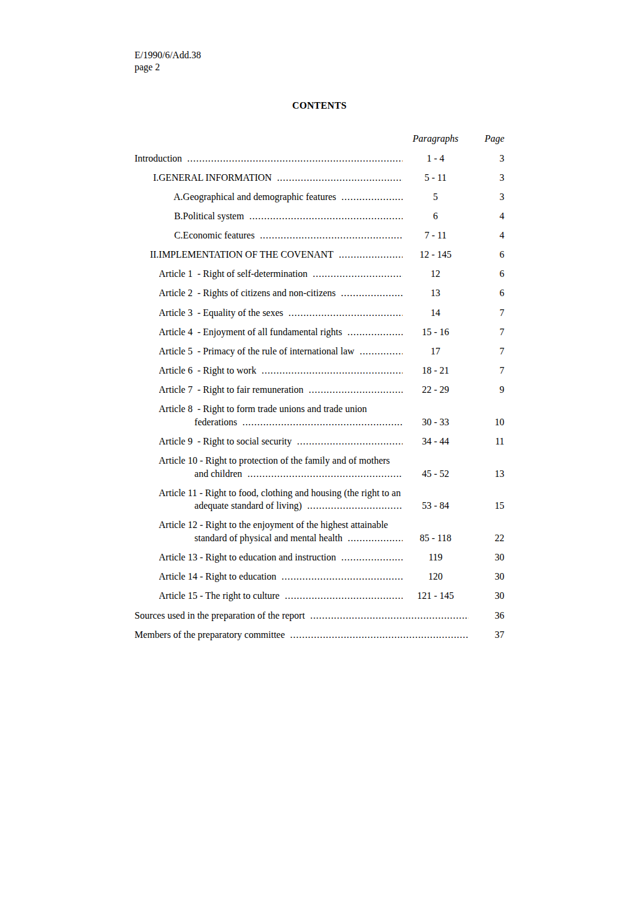E/1990/6/Add.38
page 2
CONTENTS
| | Paragraphs | Page |
| Introduction ............................................................................................. | 1 - 4 | 3 |
| I. | GENERAL INFORMATION ......................................................... | 5 - 11 | 3 |
| | A. | Geographical and demographic features ................................ | 5 | 3 |
| | B. | Political system ..................................................................... | 6 | 4 |
| | C. | Economic features .................................................................. | 7 - 11 | 4 |
| II. | IMPLEMENTATION OF THE COVENANT ............................... | 12 - 145 | 6 |
| | Article 1 - Right of self-determination ......................................... | 12 | 6 |
| | Article 2 - Rights of citizens and non-citizens .............................. | 13 | 6 |
| | Article 3 - Equality of the sexes .................................................... | 14 | 7 |
| | Article 4 - Enjoyment of all fundamental rights ........................... | 15 - 16 | 7 |
| | Article 5 - Primacy of the rule of international law ...................... | 17 | 7 |
| | Article 6 - Right to work ............................................................. | 18 - 21 | 7 |
| | Article 7 - Right to fair remuneration .......................................... | 22 - 29 | 9 |
| | Article 8 - Right to form trade unions and trade union federations .................................................................. | 30 - 33 | 10 |
| | Article 9 - Right to social security ............................................... | 34 - 44 | 11 |
| | Article 10 - Right to protection of the family and of mothers and children ............................................................... | 45 - 52 | 13 |
| | Article 11 - Right to food, clothing and housing (the right to an adequate standard of living) ........................................ | 53 - 84 | 15 |
| | Article 12 - Right to the enjoyment of the highest attainable standard of physical and mental health ....................... | 85 - 118 | 22 |
| | Article 13 - Right to education and instruction ............................... | 119 | 30 |
| | Article 14 - Right to education ...................................................... | 120 | 30 |
| | Article 15 - The right to culture ..................................................... | 121 - 145 | 30 |
| Sources used in the preparation of the report ............................................................. | 36 |
| Members of the preparatory committee ......................................................................... | 37 |